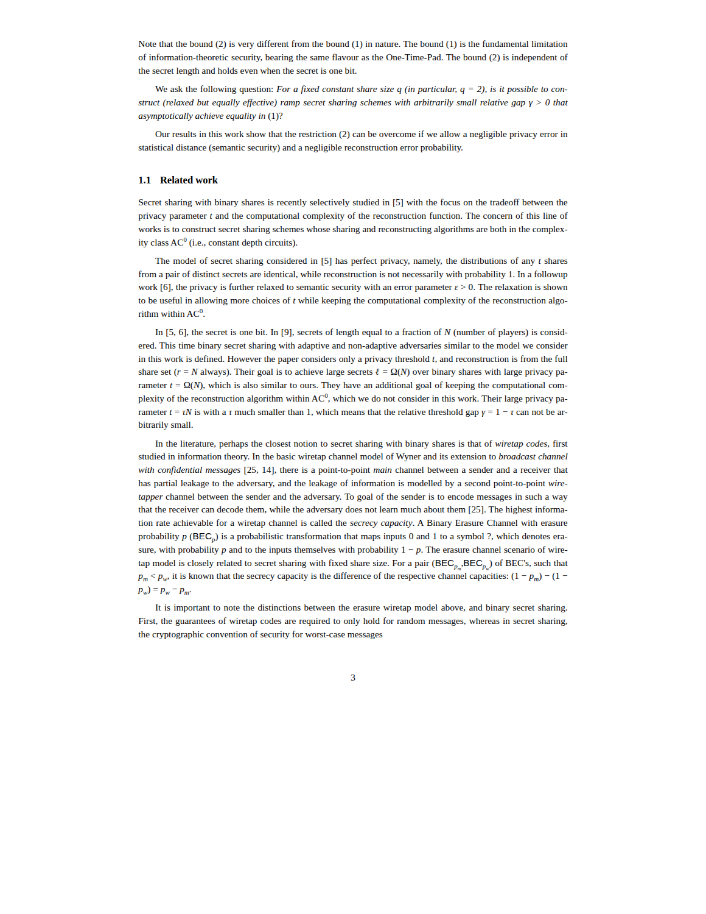Note that the bound (2) is very different from the bound (1) in nature. The bound (1) is the fundamental limitation of information-theoretic security, bearing the same flavour as the One-Time-Pad. The bound (2) is independent of the secret length and holds even when the secret is one bit.
We ask the following question: For a fixed constant share size q (in particular, q = 2), is it possible to construct (relaxed but equally effective) ramp secret sharing schemes with arbitrarily small relative gap γ > 0 that asymptotically achieve equality in (1)?
Our results in this work show that the restriction (2) can be overcome if we allow a negligible privacy error in statistical distance (semantic security) and a negligible reconstruction error probability.
1.1 Related work
Secret sharing with binary shares is recently selectively studied in [5] with the focus on the tradeoff between the privacy parameter t and the computational complexity of the reconstruction function. The concern of this line of works is to construct secret sharing schemes whose sharing and reconstructing algorithms are both in the complexity class AC0 (i.e., constant depth circuits).
The model of secret sharing considered in [5] has perfect privacy, namely, the distributions of any t shares from a pair of distinct secrets are identical, while reconstruction is not necessarily with probability 1. In a followup work [6], the privacy is further relaxed to semantic security with an error parameter ε > 0. The relaxation is shown to be useful in allowing more choices of t while keeping the computational complexity of the reconstruction algorithm within AC0.
In [5, 6], the secret is one bit. In [9], secrets of length equal to a fraction of N (number of players) is considered. This time binary secret sharing with adaptive and non-adaptive adversaries similar to the model we consider in this work is defined. However the paper considers only a privacy threshold t, and reconstruction is from the full share set (r = N always). Their goal is to achieve large secrets ℓ = Ω(N) over binary shares with large privacy parameter t = Ω(N), which is also similar to ours. They have an additional goal of keeping the computational complexity of the reconstruction algorithm within AC0, which we do not consider in this work. Their large privacy parameter t = τN is with a τ much smaller than 1, which means that the relative threshold gap γ = 1 − τ can not be arbitrarily small.
In the literature, perhaps the closest notion to secret sharing with binary shares is that of wiretap codes, first studied in information theory. In the basic wiretap channel model of Wyner and its extension to broadcast channel with confidential messages [25, 14], there is a point-to-point main channel between a sender and a receiver that has partial leakage to the adversary, and the leakage of information is modelled by a second point-to-point wiretapper channel between the sender and the adversary. To goal of the sender is to encode messages in such a way that the receiver can decode them, while the adversary does not learn much about them [25]. The highest information rate achievable for a wiretap channel is called the secrecy capacity. A Binary Erasure Channel with erasure probability p (BECp) is a probabilistic transformation that maps inputs 0 and 1 to a symbol ?, which denotes erasure, with probability p and to the inputs themselves with probability 1 − p. The erasure channel scenario of wiretap model is closely related to secret sharing with fixed share size. For a pair (BECpm,BECpw) of BEC's, such that pm < pw, it is known that the secrecy capacity is the difference of the respective channel capacities: (1 − pm) − (1 − pw) = pw − pm.
It is important to note the distinctions between the erasure wiretap model above, and binary secret sharing. First, the guarantees of wiretap codes are required to only hold for random messages, whereas in secret sharing, the cryptographic convention of security for worst-case messages
3